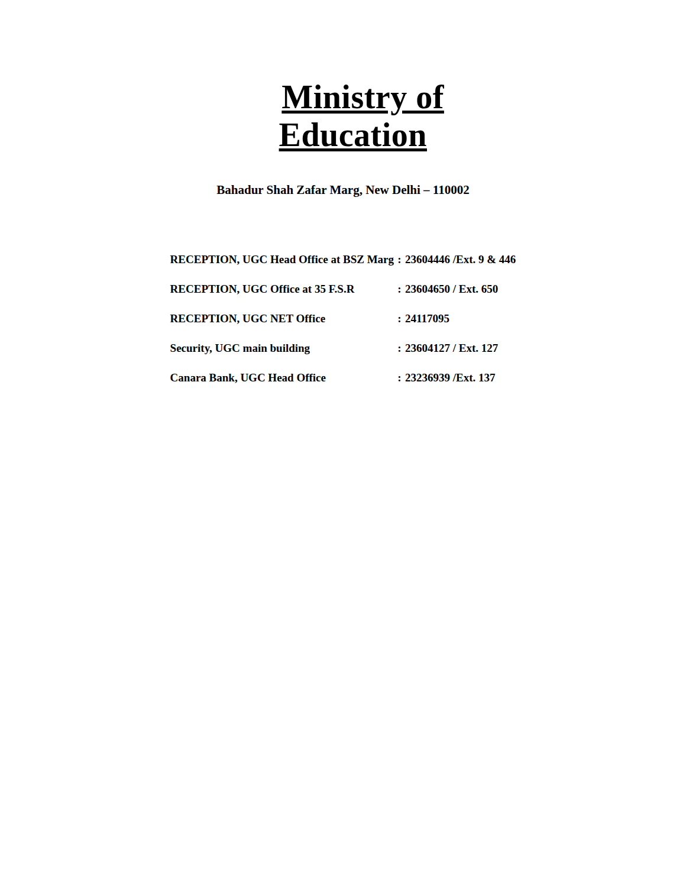Ministry of Education
Bahadur Shah Zafar Marg, New Delhi – 110002
| RECEPTION, UGC Head Office at BSZ Marg | : | 23604446 /Ext. 9 & 446 |
| RECEPTION, UGC Office at 35 F.S.R | : | 23604650 / Ext. 650 |
| RECEPTION, UGC NET Office | : | 24117095 |
| Security, UGC main building | : | 23604127 / Ext. 127 |
| Canara Bank, UGC Head Office | : | 23236939 /Ext. 137 |